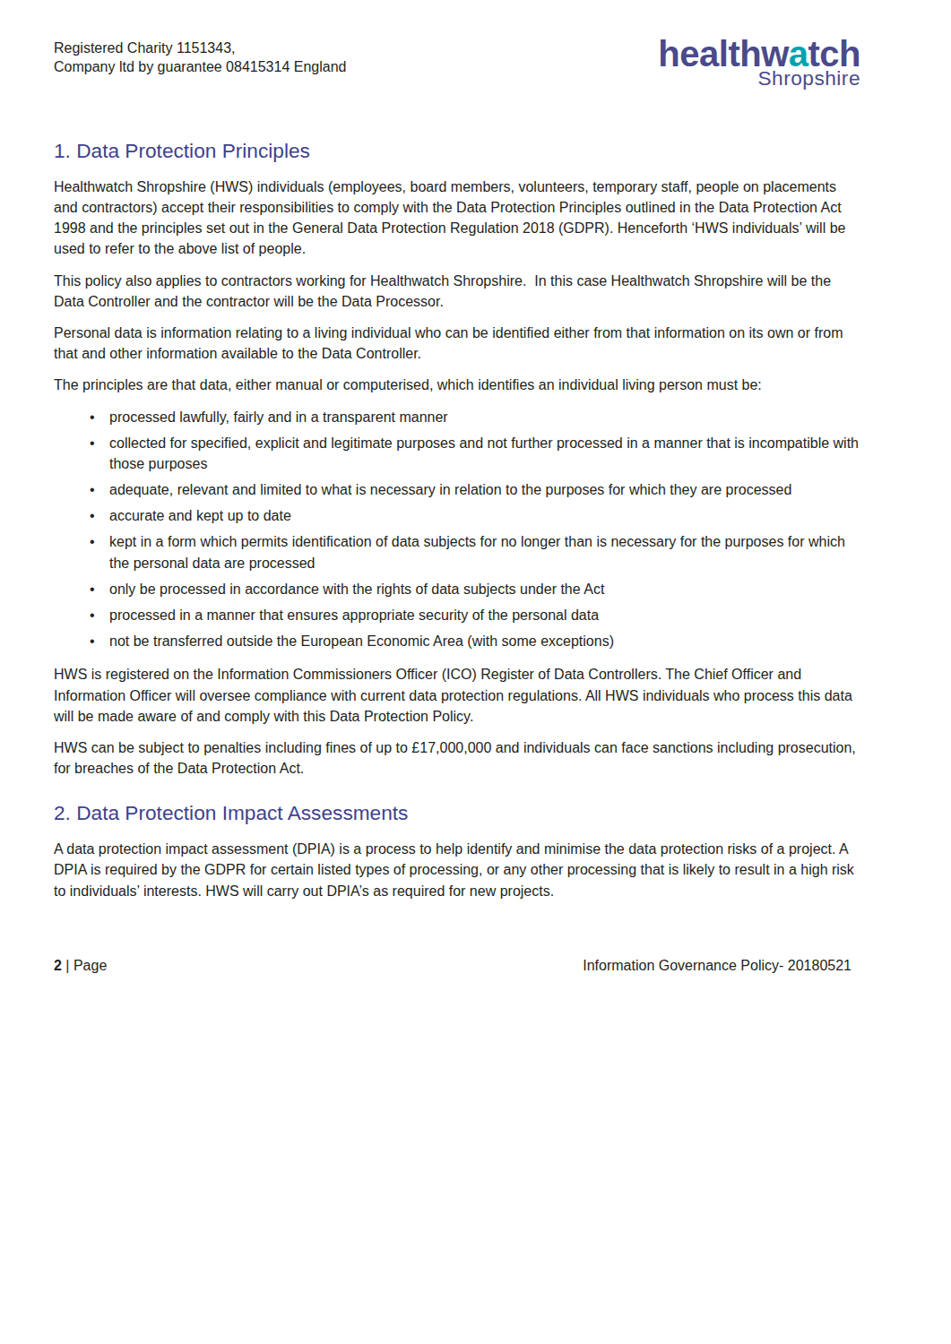Registered Charity 1151343,
Company ltd by guarantee 08415314 England
healthwatch Shropshire
1. Data Protection Principles
Healthwatch Shropshire (HWS) individuals (employees, board members, volunteers, temporary staff, people on placements and contractors) accept their responsibilities to comply with the Data Protection Principles outlined in the Data Protection Act 1998 and the principles set out in the General Data Protection Regulation 2018 (GDPR). Henceforth ‘HWS individuals’ will be used to refer to the above list of people.
This policy also applies to contractors working for Healthwatch Shropshire. In this case Healthwatch Shropshire will be the Data Controller and the contractor will be the Data Processor.
Personal data is information relating to a living individual who can be identified either from that information on its own or from that and other information available to the Data Controller.
The principles are that data, either manual or computerised, which identifies an individual living person must be:
processed lawfully, fairly and in a transparent manner
collected for specified, explicit and legitimate purposes and not further processed in a manner that is incompatible with those purposes
adequate, relevant and limited to what is necessary in relation to the purposes for which they are processed
accurate and kept up to date
kept in a form which permits identification of data subjects for no longer than is necessary for the purposes for which the personal data are processed
only be processed in accordance with the rights of data subjects under the Act
processed in a manner that ensures appropriate security of the personal data
not be transferred outside the European Economic Area (with some exceptions)
HWS is registered on the Information Commissioners Officer (ICO) Register of Data Controllers. The Chief Officer and Information Officer will oversee compliance with current data protection regulations. All HWS individuals who process this data will be made aware of and comply with this Data Protection Policy.
HWS can be subject to penalties including fines of up to £17,000,000 and individuals can face sanctions including prosecution, for breaches of the Data Protection Act.
2. Data Protection Impact Assessments
A data protection impact assessment (DPIA) is a process to help identify and minimise the data protection risks of a project. A DPIA is required by the GDPR for certain listed types of processing, or any other processing that is likely to result in a high risk to individuals’ interests. HWS will carry out DPIA’s as required for new projects.
2 | Page
Information Governance Policy- 20180521